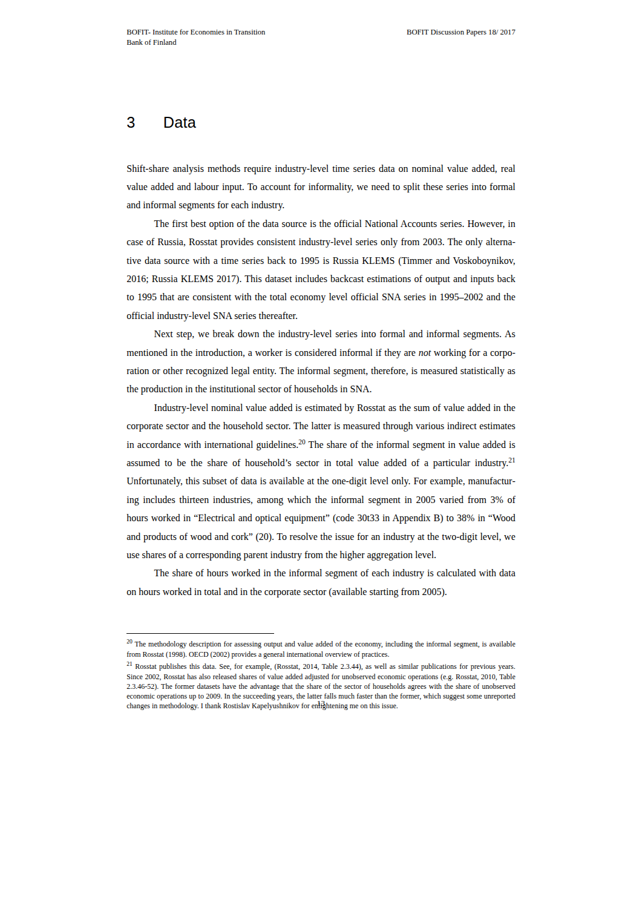BOFIT- Institute for Economies in Transition
BOFIT Discussion Papers 18/ 2017
Bank of Finland
3 Data
Shift-share analysis methods require industry-level time series data on nominal value added, real value added and labour input. To account for informality, we need to split these series into formal and informal segments for each industry.
The first best option of the data source is the official National Accounts series. However, in case of Russia, Rosstat provides consistent industry-level series only from 2003. The only alternative data source with a time series back to 1995 is Russia KLEMS (Timmer and Voskoboynikov, 2016; Russia KLEMS 2017). This dataset includes backcast estimations of output and inputs back to 1995 that are consistent with the total economy level official SNA series in 1995–2002 and the official industry-level SNA series thereafter.
Next step, we break down the industry-level series into formal and informal segments. As mentioned in the introduction, a worker is considered informal if they are not working for a corporation or other recognized legal entity. The informal segment, therefore, is measured statistically as the production in the institutional sector of households in SNA.
Industry-level nominal value added is estimated by Rosstat as the sum of value added in the corporate sector and the household sector. The latter is measured through various indirect estimates in accordance with international guidelines.20 The share of the informal segment in value added is assumed to be the share of household’s sector in total value added of a particular industry.21 Unfortunately, this subset of data is available at the one-digit level only. For example, manufacturing includes thirteen industries, among which the informal segment in 2005 varied from 3% of hours worked in “Electrical and optical equipment” (code 30t33 in Appendix B) to 38% in “Wood and products of wood and cork” (20). To resolve the issue for an industry at the two-digit level, we use shares of a corresponding parent industry from the higher aggregation level.
The share of hours worked in the informal segment of each industry is calculated with data on hours worked in total and in the corporate sector (available starting from 2005).
20 The methodology description for assessing output and value added of the economy, including the informal segment, is available from Rosstat (1998). OECD (2002) provides a general international overview of practices.
21 Rosstat publishes this data. See, for example, (Rosstat, 2014, Table 2.3.44), as well as similar publications for previous years. Since 2002, Rosstat has also released shares of value added adjusted for unobserved economic operations (e.g. Rosstat, 2010, Table 2.3.46-52). The former datasets have the advantage that the share of the sector of households agrees with the share of unobserved economic operations up to 2009. In the succeeding years, the latter falls much faster than the former, which suggest some unreported changes in methodology. I thank Rostislav Kapelyushnikov for enlightening me on this issue.
13